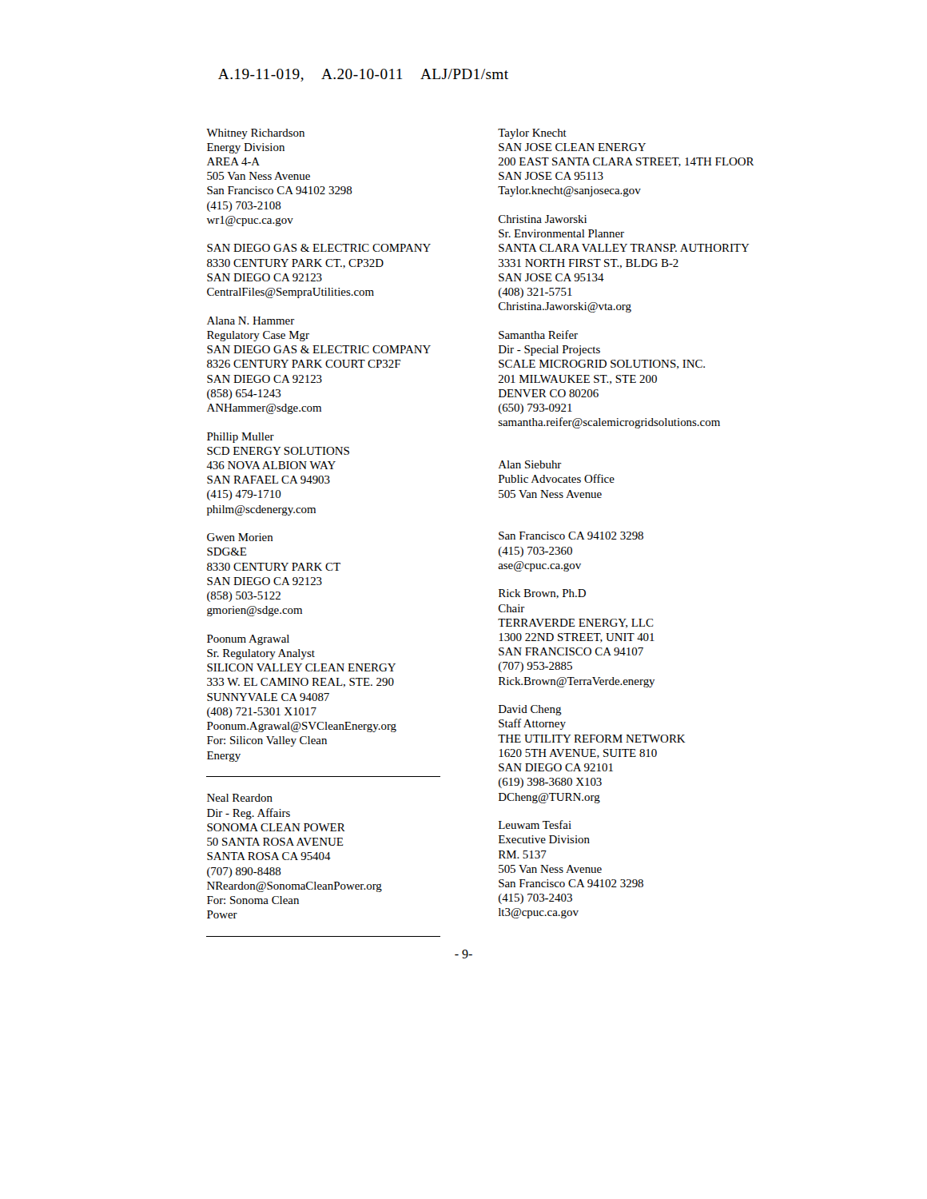A.19-11-019, A.20-10-011 ALJ/PD1/smt
Whitney Richardson
Energy Division
AREA 4-A
505 Van Ness Avenue
San Francisco CA 94102 3298
(415) 703-2108
wr1@cpuc.ca.gov
SAN DIEGO GAS & ELECTRIC COMPANY
8330 CENTURY PARK CT., CP32D
SAN DIEGO CA 92123
CentralFiles@SempraUtilities.com
Alana N. Hammer
Regulatory Case Mgr
SAN DIEGO GAS & ELECTRIC COMPANY
8326 CENTURY PARK COURT CP32F
SAN DIEGO CA 92123
(858) 654-1243
ANHammer@sdge.com
Phillip Muller
SCD ENERGY SOLUTIONS
436 NOVA ALBION WAY
SAN RAFAEL CA 94903
(415) 479-1710
philm@scdenergy.com
Gwen Morien
SDG&E
8330 CENTURY PARK CT
SAN DIEGO CA 92123
(858) 503-5122
gmorien@sdge.com
Poonum Agrawal
Sr. Regulatory Analyst
SILICON VALLEY CLEAN ENERGY
333 W. EL CAMINO REAL, STE. 290
SUNNYVALE CA 94087
(408) 721-5301 X1017
Poonum.Agrawal@SVCleanEnergy.org
For: Silicon Valley Clean
Energy
Neal Reardon
Dir - Reg. Affairs
SONOMA CLEAN POWER
50 SANTA ROSA AVENUE
SANTA ROSA CA 95404
(707) 890-8488
NReardon@SonomaCleanPower.org
For: Sonoma Clean
Power
Taylor Knecht
SAN JOSE CLEAN ENERGY
200 EAST SANTA CLARA STREET, 14TH FLOOR
SAN JOSE CA 95113
Taylor.knecht@sanjoseca.gov
Christina Jaworski
Sr. Environmental Planner
SANTA CLARA VALLEY TRANSP. AUTHORITY
3331 NORTH FIRST ST., BLDG B-2
SAN JOSE CA 95134
(408) 321-5751
Christina.Jaworski@vta.org
Samantha Reifer
Dir - Special Projects
SCALE MICROGRID SOLUTIONS, INC.
201 MILWAUKEE ST., STE 200
DENVER CO 80206
(650) 793-0921
samantha.reifer@scalemicrogridsolutions.com
Alan Siebuhr
Public Advocates Office
505 Van Ness Avenue
San Francisco CA 94102 3298
(415) 703-2360
ase@cpuc.ca.gov
Rick Brown, Ph.D
Chair
TERRAVERDE ENERGY, LLC
1300 22ND STREET, UNIT 401
SAN FRANCISCO CA 94107
(707) 953-2885
Rick.Brown@TerraVerde.energy
David Cheng
Staff Attorney
THE UTILITY REFORM NETWORK
1620 5TH AVENUE, SUITE 810
SAN DIEGO CA 92101
(619) 398-3680 X103
DCheng@TURN.org
Leuwam Tesfai
Executive Division
RM. 5137
505 Van Ness Avenue
San Francisco CA 94102 3298
(415) 703-2403
lt3@cpuc.ca.gov
- 9-